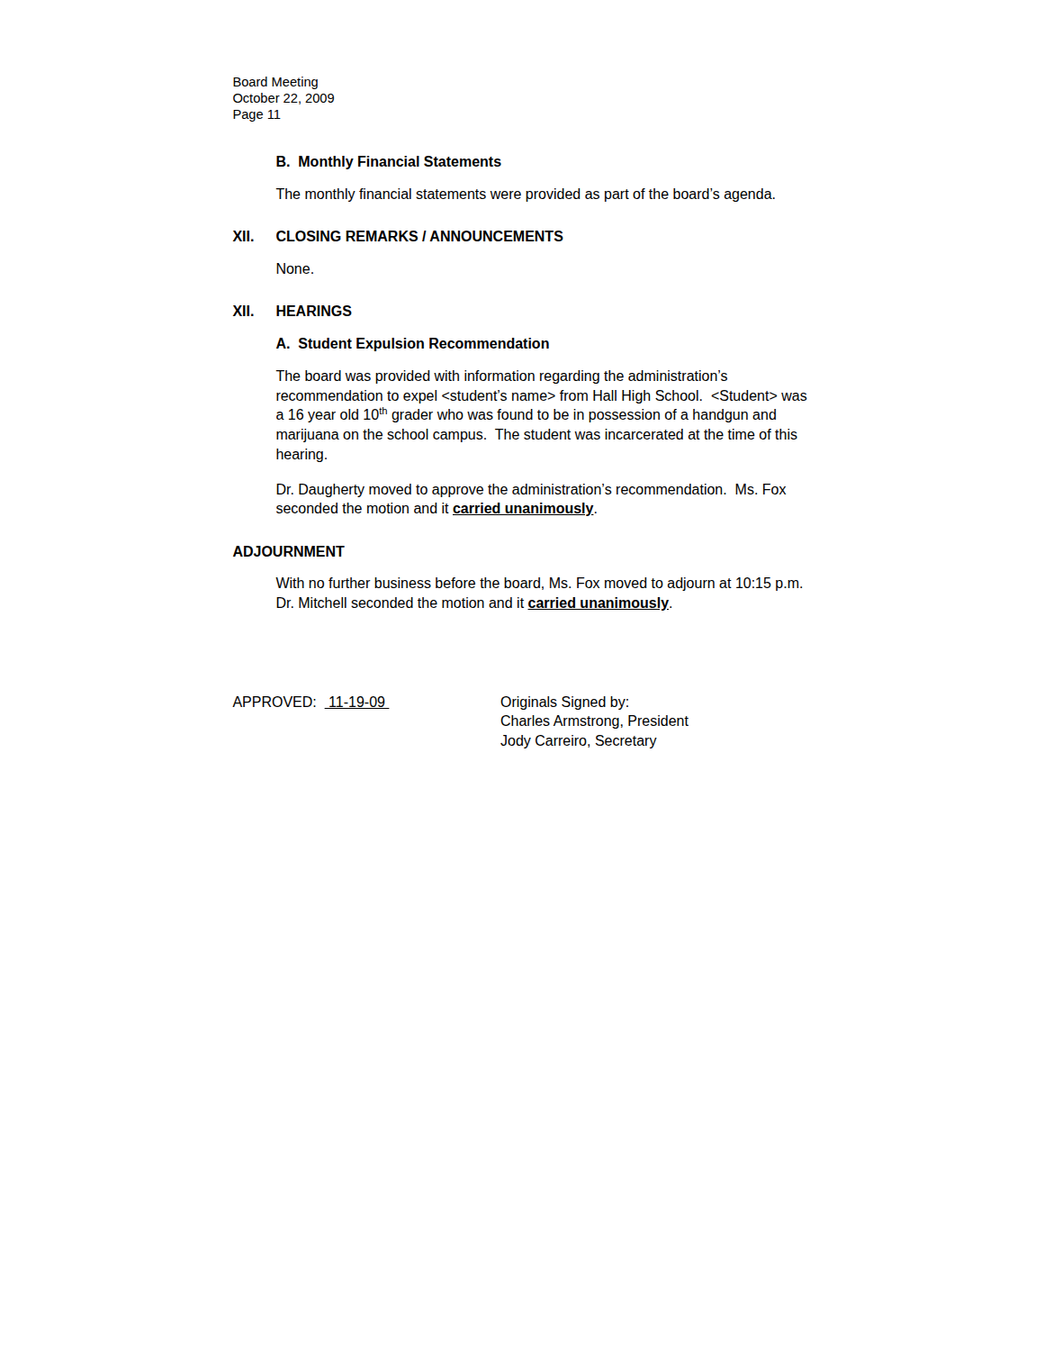Board Meeting
October 22, 2009
Page 11
B. Monthly Financial Statements
The monthly financial statements were provided as part of the board’s agenda.
XII.
CLOSING REMARKS / ANNOUNCEMENTS
None.
XII.
HEARINGS
A. Student Expulsion Recommendation
The board was provided with information regarding the administration’s recommendation to expel <student’s name> from Hall High School. <Student> was a 16 year old 10th grader who was found to be in possession of a handgun and marijuana on the school campus. The student was incarcerated at the time of this hearing.
Dr. Daugherty moved to approve the administration’s recommendation. Ms. Fox seconded the motion and it carried unanimously.
ADJOURNMENT
With no further business before the board, Ms. Fox moved to adjourn at 10:15 p.m. Dr. Mitchell seconded the motion and it carried unanimously.
APPROVED: 11-19-09
Originals Signed by:
Charles Armstrong, President
Jody Carreiro, Secretary